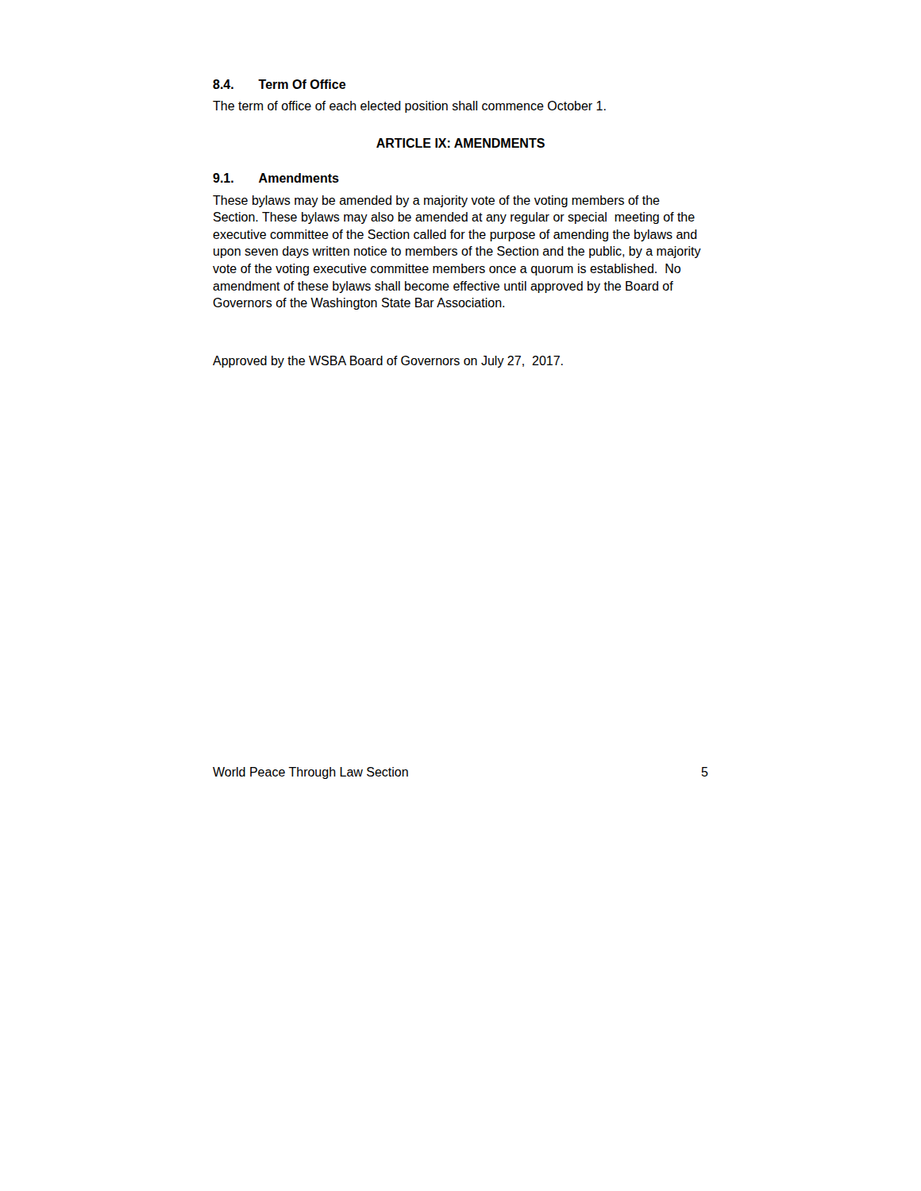8.4. Term Of Office
The term of office of each elected position shall commence October 1.
ARTICLE IX: AMENDMENTS
9.1. Amendments
These bylaws may be amended by a majority vote of the voting members of the Section. These bylaws may also be amended at any regular or special meeting of the executive committee of the Section called for the purpose of amending the bylaws and upon seven days written notice to members of the Section and the public, by a majority vote of the voting executive committee members once a quorum is established. No amendment of these bylaws shall become effective until approved by the Board of Governors of the Washington State Bar Association.
Approved by the WSBA Board of Governors on July 27, 2017.
World Peace Through Law Section 5